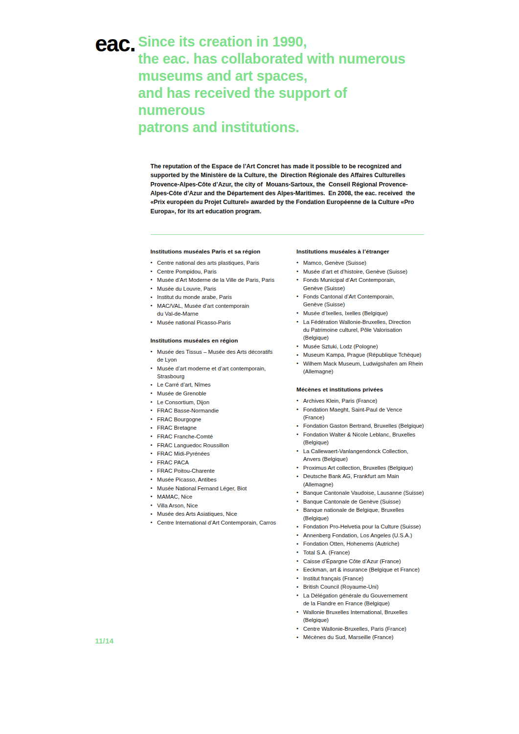eac.
Since its creation in 1990,
the eac. has collaborated with numerous
museums and art spaces,
and has received the support of numerous
patrons and institutions.
The reputation of the Espace de l’Art Concret has made it possible to be recognized and supported by the Ministère de la Culture, the Direction Régionale des Affaires Culturelles Provence-Alpes-Côte d’Azur, the city of Mouans-Sartoux, the Conseil Régional Provence-Alpes-Côte d’Azur and the Département des Alpes-Maritimes. En 2008, the eac. received the «Prix européen du Projet Culturel» awarded by the Fondation Européenne de la Culture «Pro Europa», for its art education program.
Institutions muséales Paris et sa région
Centre national des arts plastiques, Paris
Centre Pompidou, Paris
Musée d’Art Moderne de la Ville de Paris, Paris
Musée du Louvre, Paris
Institut du monde arabe, Paris
MAC/VAL, Musée d’art contemporaindu Val-de-Marne
Musée national Picasso-Paris
Institutions muséales en région
Musée des Tissus – Musée des Arts décoratifsde Lyon
Musée d’art moderne et d’art contemporain,Strasbourg
Le Carré d’art, Nîmes
Musée de Grenoble
Le Consortium, Dijon
FRAC Basse-Normandie
FRAC Bourgogne
FRAC Bretagne
FRAC Franche-Comté
FRAC Languedoc Roussillon
FRAC Midi-Pyrénées
FRAC PACA
FRAC Poitou-Charente
Musée Picasso, Antibes
Musée National Fernand Léger, Biot
MAMAC, Nice
Villa Arson, Nice
Musée des Arts Asiatiques, Nice
Centre International d’Art Contemporain, Carros
Institutions muséales à l’étranger
Mamco, Genève (Suisse)
Musée d’art et d’histoire, Genève (Suisse)
Fonds Municipal d’Art Contemporain,Genève (Suisse)
Fonds Cantonal d’Art Contemporain,Genève (Suisse)
Musée d’Ixelles, Ixelles (Belgique)
La Fédération Wallonie-Bruxelles, Directiondu Patrimoine culturel, Pôle Valorisation(Belgique)
Musée Sztuki, Lodz (Pologne)
Museum Kampa, Prague (République Tchèque)
Wilhem Mack Museum, Ludwigshafen am Rhein(Allemagne)
Mécènes et institutions privées
Archives Klein, Paris (France)
Fondation Maeght, Saint-Paul de Vence (France)
Fondation Gaston Bertrand, Bruxelles (Belgique)
Fondation Walter & Nicole Leblanc, Bruxelles(Belgique)
La Callewaert-Vanlangendonck Collection,Anvers (Belgique)
Proximus Art collection, Bruxelles (Belgique)
Deutsche Bank AG, Frankfurt am Main(Allemagne)
Banque Cantonale Vaudoise, Lausanne (Suisse)
Banque Cantonale de Genève (Suisse)
Banque nationale de Belgique, Bruxelles(Belgique)
Fondation Pro-Helvetia pour la Culture (Suisse)
Annenberg Fondation, Los Angeles (U.S.A.)
Fondation Otten, Hohenems (Autriche)
Total S.A. (France)
Caisse d’Épargne Côte d’Azur (France)
Eeckman, art & insurance (Belgique et France)
Institut français (France)
British Council (Royaume-Uni)
La Délégation générale du Gouvernementde la Flandre en France (Belgique)
Wallonie Bruxelles International, Bruxelles(Belgique)
Centre Wallonie-Bruxelles, Paris (France)
Mécènes du Sud, Marseille (France)
11/14